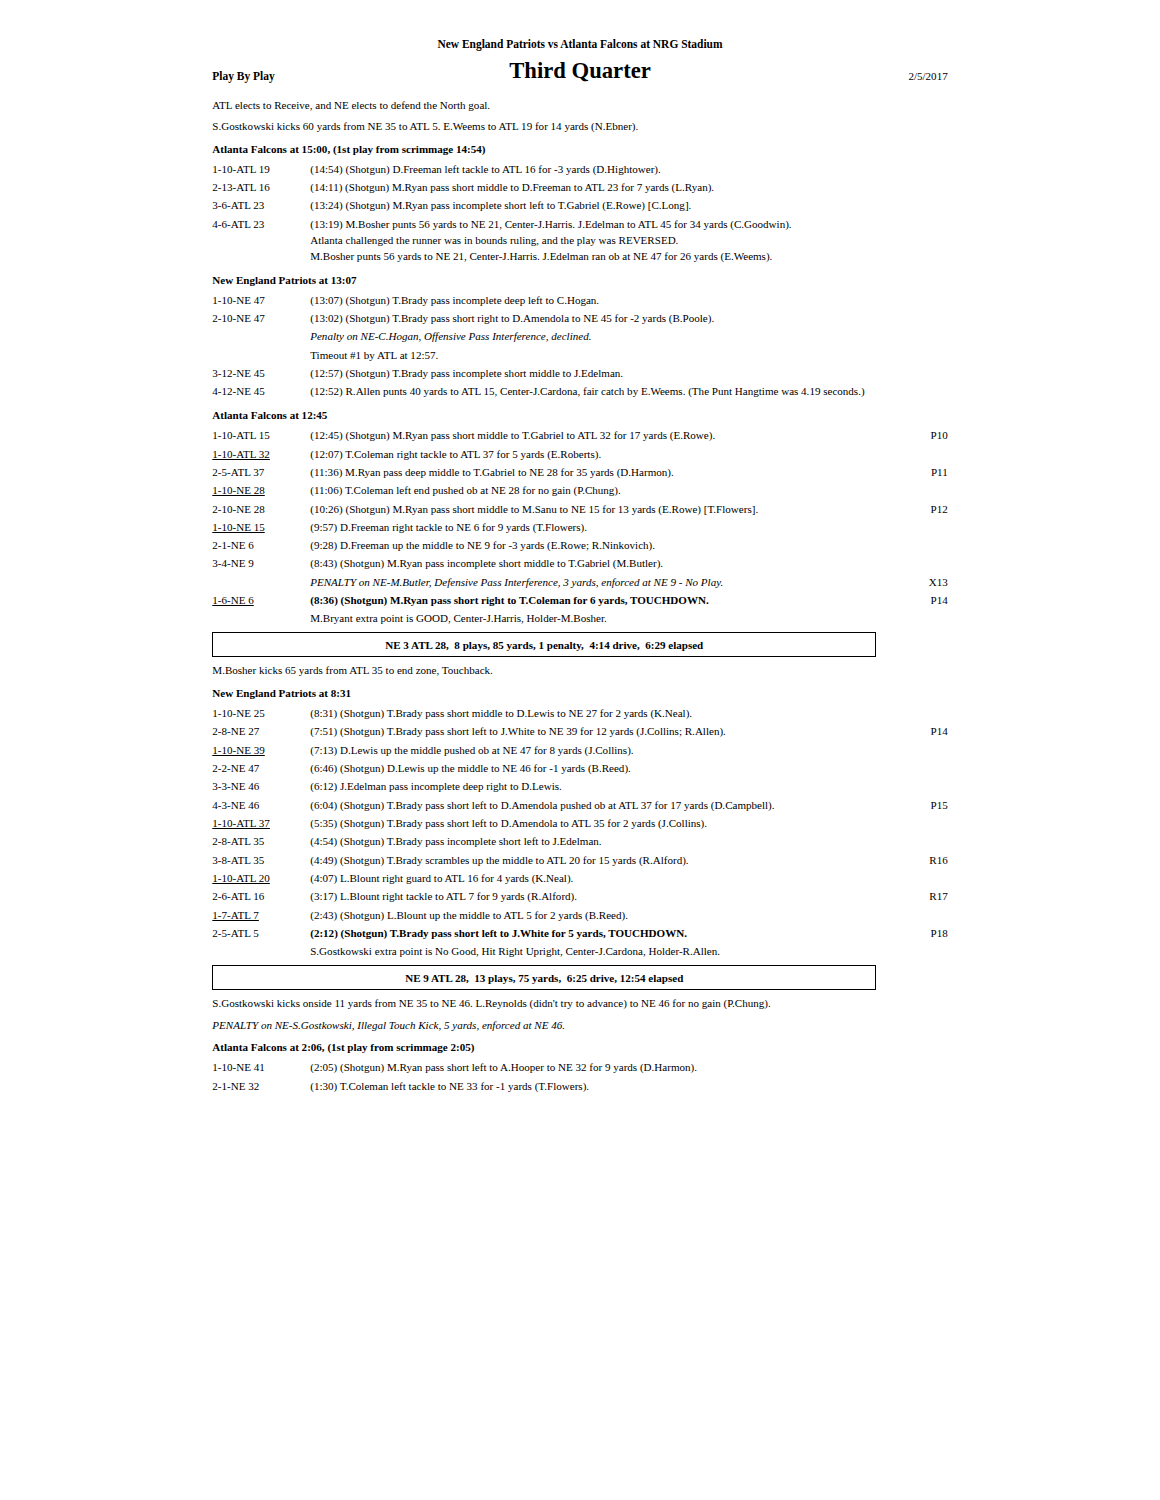New England Patriots vs Atlanta Falcons at NRG Stadium
Play By Play
Third Quarter
2/5/2017
ATL elects to Receive, and NE elects to defend the North goal.
S.Gostkowski kicks 60 yards from NE 35 to ATL 5. E.Weems to ATL 19 for 14 yards (N.Ebner).
Atlanta Falcons at 15:00, (1st play from scrimmage 14:54)
| 1-10-ATL 19 | (14:54) (Shotgun) D.Freeman left tackle to ATL 16 for -3 yards (D.Hightower). | |
| 2-13-ATL 16 | (14:11) (Shotgun) M.Ryan pass short middle to D.Freeman to ATL 23 for 7 yards (L.Ryan). | |
| 3-6-ATL 23 | (13:24) (Shotgun) M.Ryan pass incomplete short left to T.Gabriel (E.Rowe) [C.Long]. | |
| 4-6-ATL 23 | (13:19) M.Bosher punts 56 yards to NE 21, Center-J.Harris. J.Edelman to ATL 45 for 34 yards (C.Goodwin). Atlanta challenged the runner was in bounds ruling, and the play was REVERSED. M.Bosher punts 56 yards to NE 21, Center-J.Harris. J.Edelman ran ob at NE 47 for 26 yards (E.Weems). | |
New England Patriots at 13:07
| 1-10-NE 47 | (13:07) (Shotgun) T.Brady pass incomplete deep left to C.Hogan. | |
| 2-10-NE 47 | (13:02) (Shotgun) T.Brady pass short right to D.Amendola to NE 45 for -2 yards (B.Poole). | |
| | Penalty on NE-C.Hogan, Offensive Pass Interference, declined. | |
| | Timeout #1 by ATL at 12:57. | |
| 3-12-NE 45 | (12:57) (Shotgun) T.Brady pass incomplete short middle to J.Edelman. | |
| 4-12-NE 45 | (12:52) R.Allen punts 40 yards to ATL 15, Center-J.Cardona, fair catch by E.Weems. (The Punt Hangtime was 4.19 seconds.) | |
Atlanta Falcons at 12:45
| 1-10-ATL 15 | (12:45) (Shotgun) M.Ryan pass short middle to T.Gabriel to ATL 32 for 17 yards (E.Rowe). | P10 |
| 1-10-ATL 32 | (12:07) T.Coleman right tackle to ATL 37 for 5 yards (E.Roberts). | |
| 2-5-ATL 37 | (11:36) M.Ryan pass deep middle to T.Gabriel to NE 28 for 35 yards (D.Harmon). | P11 |
| 1-10-NE 28 | (11:06) T.Coleman left end pushed ob at NE 28 for no gain (P.Chung). | |
| 2-10-NE 28 | (10:26) (Shotgun) M.Ryan pass short middle to M.Sanu to NE 15 for 13 yards (E.Rowe) [T.Flowers]. | P12 |
| 1-10-NE 15 | (9:57) D.Freeman right tackle to NE 6 for 9 yards (T.Flowers). | |
| 2-1-NE 6 | (9:28) D.Freeman up the middle to NE 9 for -3 yards (E.Rowe; R.Ninkovich). | |
| 3-4-NE 9 | (8:43) (Shotgun) M.Ryan pass incomplete short middle to T.Gabriel (M.Butler). | |
| | PENALTY on NE-M.Butler, Defensive Pass Interference, 3 yards, enforced at NE 9 - No Play. | X13 |
| 1-6-NE 6 | (8:36) (Shotgun) M.Ryan pass short right to T.Coleman for 6 yards, TOUCHDOWN. | P14 |
| | M.Bryant extra point is GOOD, Center-J.Harris, Holder-M.Bosher. | |
NE 3 ATL 28, 8 plays, 85 yards, 1 penalty, 4:14 drive, 6:29 elapsed
M.Bosher kicks 65 yards from ATL 35 to end zone, Touchback.
New England Patriots at 8:31
| 1-10-NE 25 | (8:31) (Shotgun) T.Brady pass short middle to D.Lewis to NE 27 for 2 yards (K.Neal). | |
| 2-8-NE 27 | (7:51) (Shotgun) T.Brady pass short left to J.White to NE 39 for 12 yards (J.Collins; R.Allen). | P14 |
| 1-10-NE 39 | (7:13) D.Lewis up the middle pushed ob at NE 47 for 8 yards (J.Collins). | |
| 2-2-NE 47 | (6:46) (Shotgun) D.Lewis up the middle to NE 46 for -1 yards (B.Reed). | |
| 3-3-NE 46 | (6:12) J.Edelman pass incomplete deep right to D.Lewis. | |
| 4-3-NE 46 | (6:04) (Shotgun) T.Brady pass short left to D.Amendola pushed ob at ATL 37 for 17 yards (D.Campbell). | P15 |
| 1-10-ATL 37 | (5:35) (Shotgun) T.Brady pass short left to D.Amendola to ATL 35 for 2 yards (J.Collins). | |
| 2-8-ATL 35 | (4:54) (Shotgun) T.Brady pass incomplete short left to J.Edelman. | |
| 3-8-ATL 35 | (4:49) (Shotgun) T.Brady scrambles up the middle to ATL 20 for 15 yards (R.Alford). | R16 |
| 1-10-ATL 20 | (4:07) L.Blount right guard to ATL 16 for 4 yards (K.Neal). | |
| 2-6-ATL 16 | (3:17) L.Blount right tackle to ATL 7 for 9 yards (R.Alford). | R17 |
| 1-7-ATL 7 | (2:43) (Shotgun) L.Blount up the middle to ATL 5 for 2 yards (B.Reed). | |
| 2-5-ATL 5 | (2:12) (Shotgun) T.Brady pass short left to J.White for 5 yards, TOUCHDOWN. | P18 |
| | S.Gostkowski extra point is No Good, Hit Right Upright, Center-J.Cardona, Holder-R.Allen. | |
NE 9 ATL 28, 13 plays, 75 yards, 6:25 drive, 12:54 elapsed
S.Gostkowski kicks onside 11 yards from NE 35 to NE 46. L.Reynolds (didn't try to advance) to NE 46 for no gain (P.Chung).
PENALTY on NE-S.Gostkowski, Illegal Touch Kick, 5 yards, enforced at NE 46.
Atlanta Falcons at 2:06, (1st play from scrimmage 2:05)
| 1-10-NE 41 | (2:05) (Shotgun) M.Ryan pass short left to A.Hooper to NE 32 for 9 yards (D.Harmon). | |
| 2-1-NE 32 | (1:30) T.Coleman left tackle to NE 33 for -1 yards (T.Flowers). | |